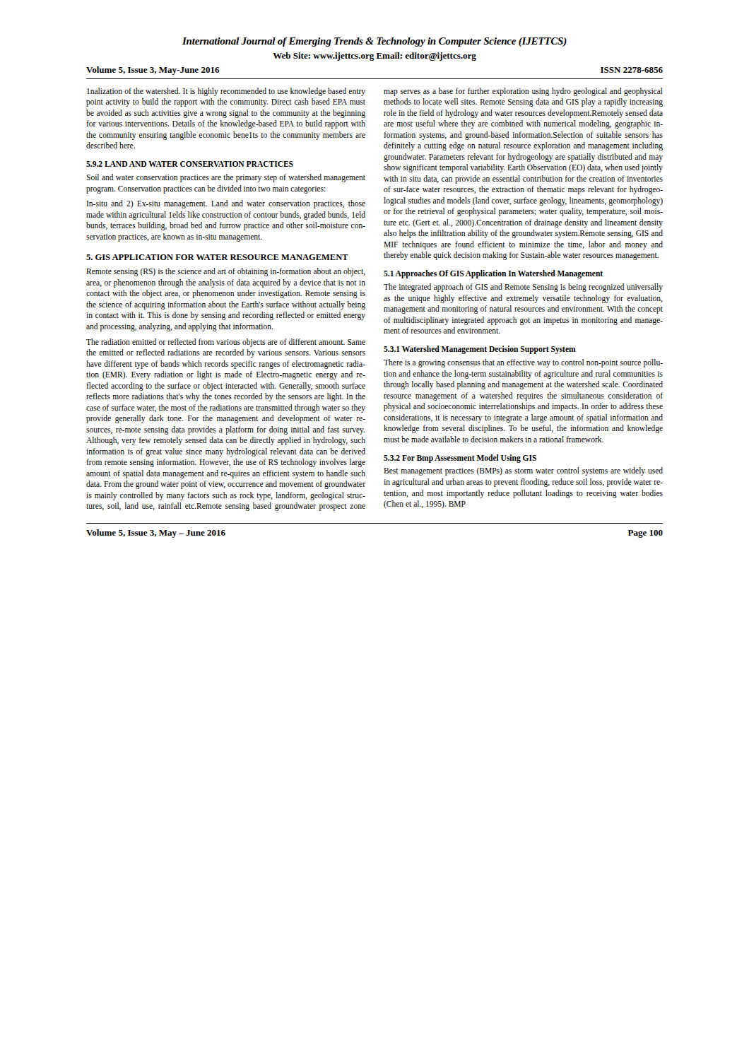International Journal of Emerging Trends & Technology in Computer Science (IJETTCS)
Web Site: www.ijettcs.org Email: editor@ijettcs.org
Volume 5, Issue 3, May-June 2016 ISSN 2278-6856
1nalization of the watershed. It is highly recommended to use knowledge based entry point activity to build the rapport with the community. Direct cash based EPA must be avoided as such activities give a wrong signal to the community at the beginning for various interventions. Details of the knowledge-based EPA to build rapport with the community ensuring tangible economic bene1ts to the community members are described here.
5.9.2 LAND AND WATER CONSERVATION PRACTICES
Soil and water conservation practices are the primary step of watershed management program. Conservation practices can be divided into two main categories:
In-situ and 2) Ex-situ management. Land and water conservation practices, those made within agricultural 1elds like construction of contour bunds, graded bunds, 1eld bunds, terraces building, broad bed and furrow practice and other soil-moisture conservation practices, are known as in-situ management.
5. GIS APPLICATION FOR WATER RESOURCE MANAGEMENT
Remote sensing (RS) is the science and art of obtaining in-formation about an object, area, or phenomenon through the analysis of data acquired by a device that is not in contact with the object area, or phenomenon under investigation. Remote sensing is the science of acquiring information about the Earth's surface without actually being in contact with it. This is done by sensing and recording reflected or emitted energy and processing, analyzing, and applying that information.
The radiation emitted or reflected from various objects are of different amount. Same the emitted or reflected radiations are recorded by various sensors. Various sensors have different type of bands which records specific ranges of electromagnetic radiation (EMR). Every radiation or light is made of Electro-magnetic energy and reflected according to the surface or object interacted with. Generally, smooth surface reflects more radiations that's why the tones recorded by the sensors are light. In the case of surface water, the most of the radiations are transmitted through water so they provide generally dark tone. For the management and development of water resources, re-mote sensing data provides a platform for doing initial and fast survey. Although, very few remotely sensed data can be directly applied in hydrology, such information is of great value since many hydrological relevant data can be derived from remote sensing information. However, the use of RS technology involves large amount of spatial data management and re-quires an efficient system to handle such data. From the ground water point of view, occurrence and movement of groundwater is mainly controlled by many factors such as rock type, landform, geological structures, soil, land use, rainfall etc.Remote sensing based groundwater prospect zone map serves as a base for further exploration using hydro geological and geophysical methods to locate well sites. Remote Sensing data and GIS play a rapidly increasing role in the field of hydrology and water resources development.Remotely sensed data are most useful where they are combined with numerical modeling, geographic in-formation systems, and ground-based information.Selection of suitable sensors has definitely a cutting edge on natural resource exploration and management including groundwater. Parameters relevant for hydrogeology are spatially distributed and may show significant temporal variability. Earth Observation (EO) data, when used jointly with in situ data, can provide an essential contribution for the creation of inventories of sur-face water resources, the extraction of thematic maps relevant for hydrogeological studies and models (land cover, surface geology, lineaments, geomorphology) or for the retrieval of geophysical parameters; water quality, temperature, soil mois-ture etc. (Gert et. al., 2000).Concentration of drainage density and lineament density also helps the infiltration ability of the groundwater system.Remote sensing, GIS and MIF techniques are found efficient to minimize the time, labor and money and thereby enable quick decision making for Sustain-able water resources management.
5.1 Approaches Of GIS Application In Watershed Management
The integrated approach of GIS and Remote Sensing is being recognized universally as the unique highly effective and extremely versatile technology for evaluation, management and monitoring of natural resources and environment. With the concept of multidisciplinary integrated approach got an impetus in monitoring and management of resources and environment.
5.3.1 Watershed Management Decision Support System
There is a growing consensus that an effective way to control non-point source pollution and enhance the long-term sustainability of agriculture and rural communities is through locally based planning and management at the watershed scale. Coordinated resource management of a watershed requires the simultaneous consideration of physical and socioeconomic interrelationships and impacts. In order to address these considerations, it is necessary to integrate a large amount of spatial information and knowledge from several disciplines. To be useful, the information and knowledge must be made available to decision makers in a rational framework.
5.3.2 For Bmp Assessment Model Using GIS
Best management practices (BMPs) as storm water control systems are widely used in agricultural and urban areas to prevent flooding, reduce soil loss, provide water retention, and most importantly reduce pollutant loadings to receiving water bodies (Chen et al., 1995). BMP
Volume 5, Issue 3, May – June 2016 Page 100